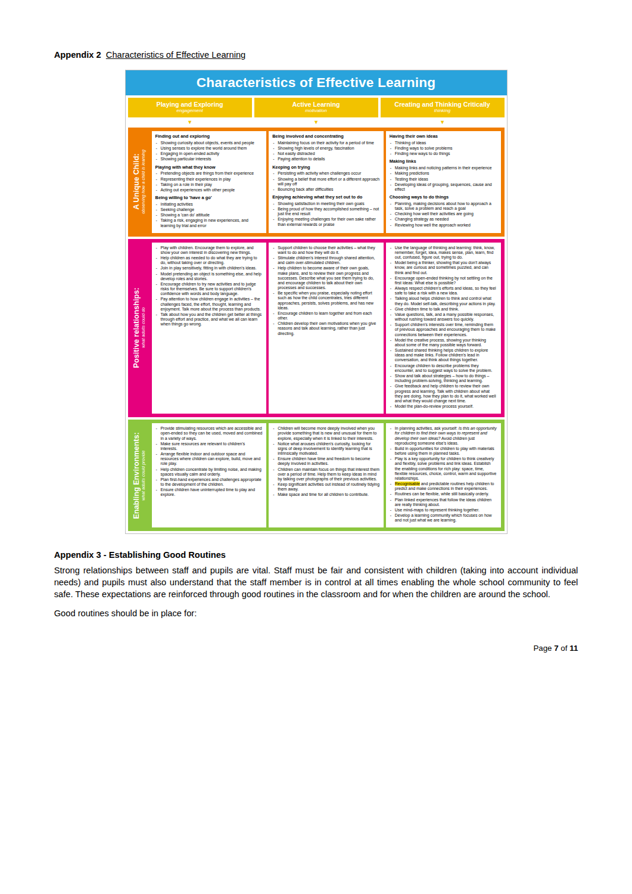Appendix 2 Characteristics of Effective Learning
Characteristics of Effective Learning
Playing and Exploringengagement
Active Learningmotivation
Creating and Thinking Criticallythinking
▼
▼
▼
A Unique Child:observing how a child is learning
Finding out and exploring
Showing curiosity about objects, events and people
Using senses to explore the world around them
Engaging in open-ended activity
Showing particular interests
Playing with what they know
Pretending objects are things from their experience
Representing their experiences in play
Taking on a role in their play
Acting out experiences with other people
Being willing to 'have a go'
Initiating activities
Seeking challenge
Showing a 'can do' attitude
Taking a risk, engaging in new experiences, and learning by trial and error
Being involved and concentrating
Maintaining focus on their activity for a period of time
Showing high levels of energy, fascination
Not easily distracted
Paying attention to details
Keeping on trying
Persisting with activity when challenges occur
Showing a belief that more effort or a different approach will pay off
Bouncing back after difficulties
Enjoying achieving what they set out to do
Showing satisfaction in meeting their own goals
Being proud of how they accomplished something – not just the end result
Enjoying meeting challenges for their own sake rather than external rewards or praise
Having their own ideas
Thinking of ideas
Finding ways to solve problems
Finding new ways to do things
Making links
Making links and noticing patterns in their experience
Making predictions
Testing their ideas
Developing ideas of grouping, sequences, cause and effect
Choosing ways to do things
Planning, making decisions about how to approach a task, solve a problem and reach a goal
Checking how well their activities are going
Changing strategy as needed
Reviewing how well the approach worked
Positive relationships:what adults could do
Play with children. Encourage them to explore, and show your own interest in discovering new things.
Help children as needed to do what they are trying to do, without taking over or directing.
Join in play sensitively, fitting in with children's ideas.
Model pretending an object is something else, and help develop roles and stories.
Encourage children to try new activities and to judge risks for themselves. Be sure to support children's confidence with words and body language.
Pay attention to how children engage in activities – the challenges faced, the effort, thought, learning and enjoyment. Talk more about the process than products.
Talk about how you and the children get better at things through effort and practice, and what we all can learn when things go wrong.
Support children to choose their activities – what they want to do and how they will do it.
Stimulate children's interest through shared attention, and calm over-stimulated children.
Help children to become aware of their own goals, make plans, and to review their own progress and successes. Describe what you see them trying to do, and encourage children to talk about their own processes and successes.
Be specific when you praise, especially noting effort such as how the child concentrates, tries different approaches, persists, solves problems, and has new ideas.
Encourage children to learn together and from each other.
Children develop their own motivations when you give reasons and talk about learning, rather than just directing.
Use the language of thinking and learning: think, know, remember, forget, idea, makes sense, plan, learn, find out, confused, figure out, trying to do.
Model being a thinker, showing that you don't always know, are curious and sometimes puzzled, and can think and find out.
Encourage open-ended thinking by not settling on the first ideas: What else is possible?
Always respect children's efforts and ideas, so they feel safe to take a risk with a new idea.
Talking aloud helps children to think and control what they do. Model self-talk, describing your actions in play.
Give children time to talk and think.
Value questions, talk, and a many possible responses, without rushing toward answers too quickly.
Support children's interests over time, reminding them of previous approaches and encouraging them to make connections between their experiences.
Model the creative process, showing your thinking about some of the many possible ways forward.
Sustained shared thinking helps children to explore ideas and make links. Follow children's lead in conversation, and think about things together.
Encourage children to describe problems they encounter, and to suggest ways to solve the problem.
Show and talk about strategies – how to do things – including problem-solving, thinking and learning.
Give feedback and help children to review their own progress and learning. Talk with children about what they are doing, how they plan to do it, what worked well and what they would change next time.
Model the plan-do-review process yourself.
Enabling Environments:what adults could provide
Provide stimulating resources which are accessible and open-ended so they can be used, moved and combined in a variety of ways.
Make sure resources are relevant to children's interests.
Arrange flexible indoor and outdoor space and resources where children can explore, build, move and role play.
Help children concentrate by limiting noise, and making spaces visually calm and orderly.
Plan first-hand experiences and challenges appropriate to the development of the children.
Ensure children have uninterrupted time to play and explore.
Children will become more deeply involved when you provide something that is new and unusual for them to explore, especially when it is linked to their interests.
Notice what arouses children's curiosity, looking for signs of deep involvement to identify learning that is intrinsically motivated.
Ensure children have time and freedom to become deeply involved in activities.
Children can maintain focus on things that interest them over a period of time. Help them to keep ideas in mind by talking over photographs of their previous activities.
Keep significant activities out instead of routinely tidying them away.
Make space and time for all children to contribute.
In planning activities, ask yourself: Is this an opportunity for children to find their own ways to represent and develop their own ideas? Avoid children just reproducing someone else's ideas.
Build in opportunities for children to play with materials before using them in planned tasks.
Play is a key opportunity for children to think creatively and flexibly, solve problems and link ideas. Establish the enabling conditions for rich play: space, time, flexible resources, choice, control, warm and supportive relationships.
Recognisable and predictable routines help children to predict and make connections in their experiences.
Routines can be flexible, while still basically orderly.
Plan linked experiences that follow the ideas children are really thinking about.
Use mind-maps to represent thinking together.
Develop a learning community which focuses on how and not just what we are learning.
Appendix 3 - Establishing Good Routines
Strong relationships between staff and pupils are vital. Staff must be fair and consistent with children (taking into account individual needs) and pupils must also understand that the staff member is in control at all times enabling the whole school community to feel safe. These expectations are reinforced through good routines in the classroom and for when the children are around the school.
Good routines should be in place for:
Page 7 of 11